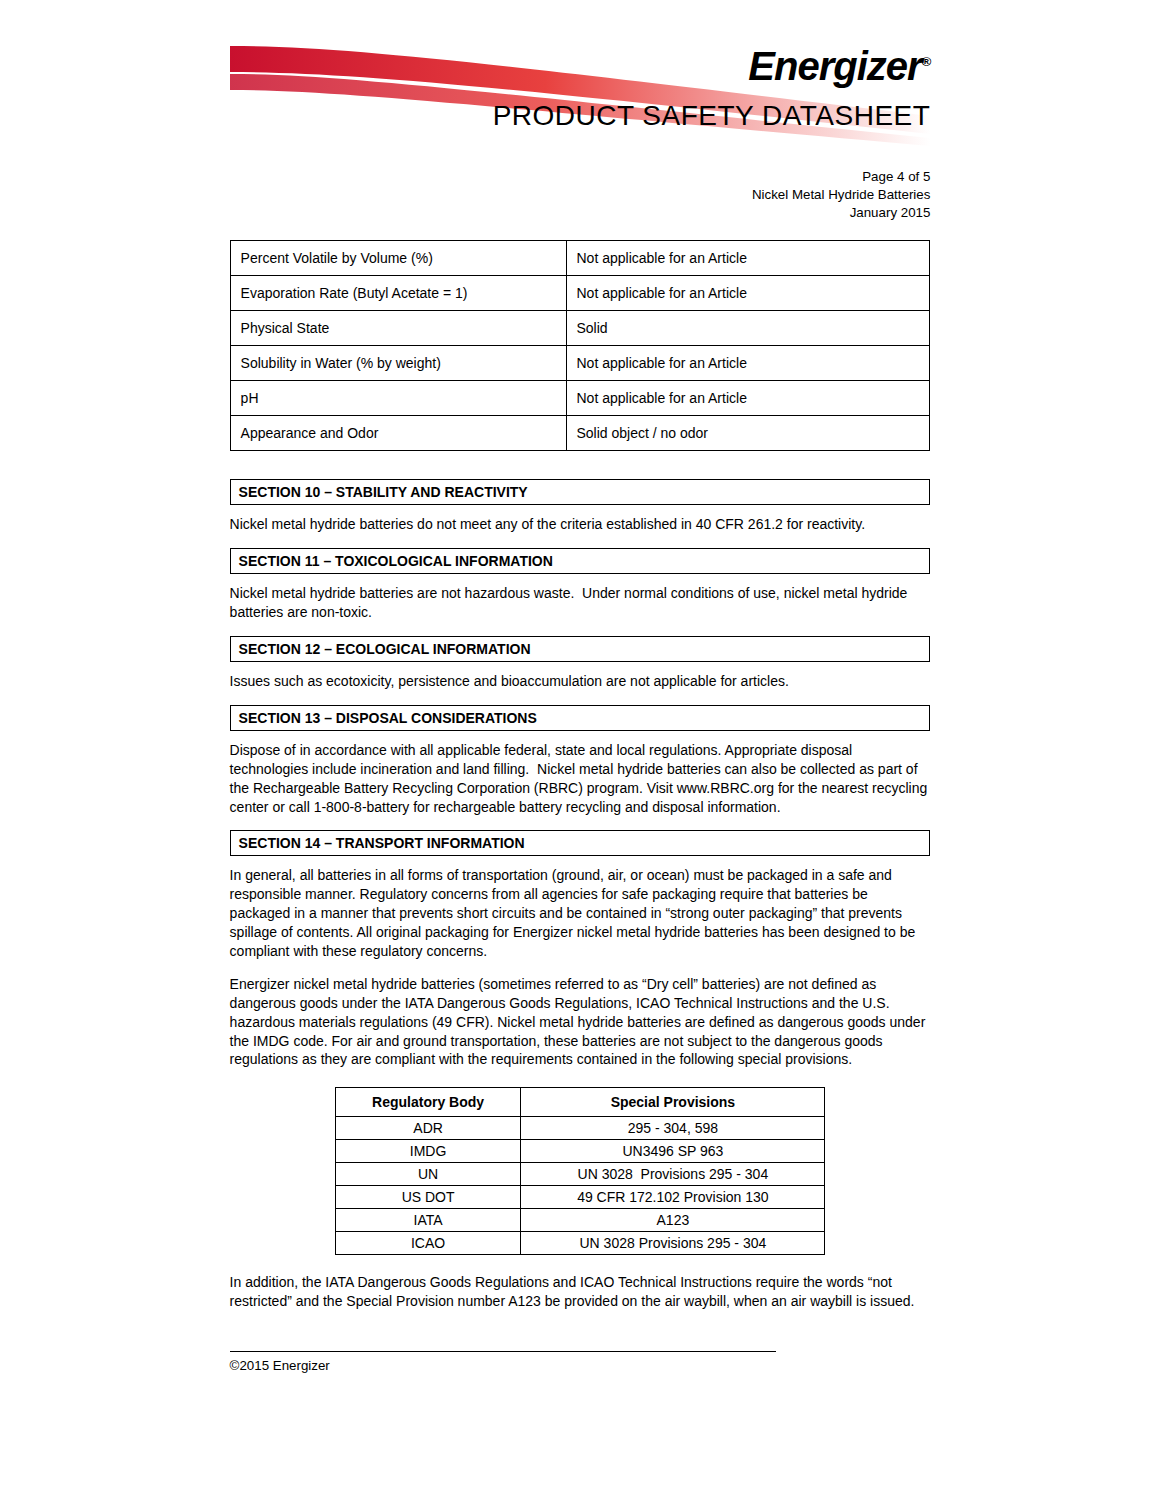Energizer®
PRODUCT SAFETY DATASHEET
Page 4 of 5
Nickel Metal Hydride Batteries
January 2015
| Percent Volatile by Volume (%) | Not applicable for an Article |
| Evaporation Rate (Butyl Acetate = 1) | Not applicable for an Article |
| Physical State | Solid |
| Solubility in Water (% by weight) | Not applicable for an Article |
| pH | Not applicable for an Article |
| Appearance and Odor | Solid object / no odor |
SECTION 10 – STABILITY AND REACTIVITY
Nickel metal hydride batteries do not meet any of the criteria established in 40 CFR 261.2 for reactivity.
SECTION 11 – TOXICOLOGICAL INFORMATION
Nickel metal hydride batteries are not hazardous waste. Under normal conditions of use, nickel metal hydride batteries are non-toxic.
SECTION 12 – ECOLOGICAL INFORMATION
Issues such as ecotoxicity, persistence and bioaccumulation are not applicable for articles.
SECTION 13 – DISPOSAL CONSIDERATIONS
Dispose of in accordance with all applicable federal, state and local regulations. Appropriate disposal technologies include incineration and land filling. Nickel metal hydride batteries can also be collected as part of the Rechargeable Battery Recycling Corporation (RBRC) program. Visit www.RBRC.org for the nearest recycling center or call 1-800-8-battery for rechargeable battery recycling and disposal information.
SECTION 14 – TRANSPORT INFORMATION
In general, all batteries in all forms of transportation (ground, air, or ocean) must be packaged in a safe and responsible manner. Regulatory concerns from all agencies for safe packaging require that batteries be packaged in a manner that prevents short circuits and be contained in “strong outer packaging” that prevents spillage of contents. All original packaging for Energizer nickel metal hydride batteries has been designed to be compliant with these regulatory concerns.
Energizer nickel metal hydride batteries (sometimes referred to as “Dry cell” batteries) are not defined as dangerous goods under the IATA Dangerous Goods Regulations, ICAO Technical Instructions and the U.S. hazardous materials regulations (49 CFR). Nickel metal hydride batteries are defined as dangerous goods under the IMDG code. For air and ground transportation, these batteries are not subject to the dangerous goods regulations as they are compliant with the requirements contained in the following special provisions.
| Regulatory Body | Special Provisions |
| --- | --- |
| ADR | 295 - 304, 598 |
| IMDG | UN3496 SP 963 |
| UN | UN 3028 Provisions 295 - 304 |
| US DOT | 49 CFR 172.102 Provision 130 |
| IATA | A123 |
| ICAO | UN 3028 Provisions 295 - 304 |
In addition, the IATA Dangerous Goods Regulations and ICAO Technical Instructions require the words “not restricted” and the Special Provision number A123 be provided on the air waybill, when an air waybill is issued.
©2015 Energizer